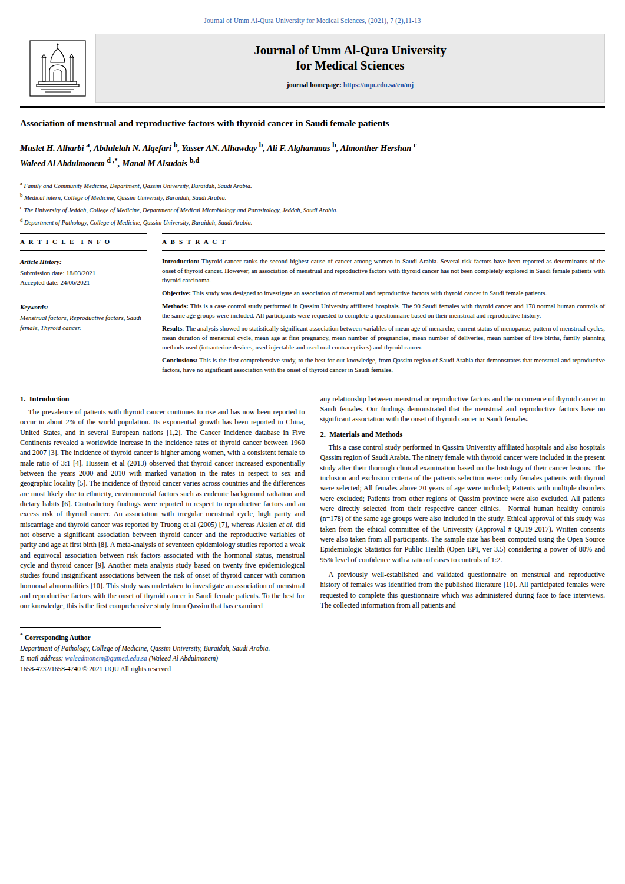Journal of Umm Al-Qura University for Medical Sciences, (2021), 7 (2),11-13
Journal of Umm Al-Qura University
for Medical Sciences
journal homepage: https://uqu.edu.sa/en/mj
Association of menstrual and reproductive factors with thyroid cancer in Saudi female patients
Muslet H. Alharbi a, Abdulelah N. Alqefari b, Yasser AN. Alhawday b, Ali F. Alghammas b, Almonther Hershan c
Waleed Al Abdulmonem d ,*, Manal M Alsudais b,d
a Family and Community Medicine, Department, Qassim University, Buraidah, Saudi Arabia.
b Medical intern, College of Medicine, Qassim University, Buraidah, Saudi Arabia.
c The University of Jeddah, College of Medicine, Department of Medical Microbiology and Parasitology, Jeddah, Saudi Arabia.
d Department of Pathology, College of Medicine, Qassim University, Buraidah, Saudi Arabia.
A R T I C L E I N F O
Article History:
Submission date: 18/03/2021
Accepted date: 24/06/2021
Keywords:
Menstrual factors, Reproductive factors, Saudi female, Thyroid cancer.
A B S T R A C T
Introduction: Thyroid cancer ranks the second highest cause of cancer among women in Saudi Arabia. Several risk factors have been reported as determinants of the onset of thyroid cancer. However, an association of menstrual and reproductive factors with thyroid cancer has not been completely explored in Saudi female patients with thyroid carcinoma.
Objective: This study was designed to investigate an association of menstrual and reproductive factors with thyroid cancer in Saudi female patients.
Methods: This is a case control study performed in Qassim University affiliated hospitals. The 90 Saudi females with thyroid cancer and 178 normal human controls of the same age groups were included. All participants were requested to complete a questionnaire based on their menstrual and reproductive history.
Results: The analysis showed no statistically significant association between variables of mean age of menarche, current status of menopause, pattern of menstrual cycles, mean duration of menstrual cycle, mean age at first pregnancy, mean number of pregnancies, mean number of deliveries, mean number of live births, family planning methods used (intrauterine devices, used injectable and used oral contraceptives) and thyroid cancer.
Conclusions: This is the first comprehensive study, to the best for our knowledge, from Qassim region of Saudi Arabia that demonstrates that menstrual and reproductive factors, have no significant association with the onset of thyroid cancer in Saudi females.
1. Introduction
The prevalence of patients with thyroid cancer continues to rise and has now been reported to occur in about 2% of the world population. Its exponential growth has been reported in China, United States, and in several European nations [1,2]. The Cancer Incidence database in Five Continents revealed a worldwide increase in the incidence rates of thyroid cancer between 1960 and 2007 [3]. The incidence of thyroid cancer is higher among women, with a consistent female to male ratio of 3:1 [4]. Hussein et al (2013) observed that thyroid cancer increased exponentially between the years 2000 and 2010 with marked variation in the rates in respect to sex and geographic locality [5]. The incidence of thyroid cancer varies across countries and the differences are most likely due to ethnicity, environmental factors such as endemic background radiation and dietary habits [6]. Contradictory findings were reported in respect to reproductive factors and an excess risk of thyroid cancer. An association with irregular menstrual cycle, high parity and miscarriage and thyroid cancer was reported by Truong et al (2005) [7], whereas Akslen et al. did not observe a significant association between thyroid cancer and the reproductive variables of parity and age at first birth [8]. A meta-analysis of seventeen epidemiology studies reported a weak and equivocal association between risk factors associated with the hormonal status, menstrual cycle and thyroid cancer [9]. Another meta-analysis study based on twenty-five epidemiological studies found insignificant associations between the risk of onset of thyroid cancer with common hormonal abnormalities [10]. This study was undertaken to investigate an association of menstrual and reproductive factors with the onset of thyroid cancer in Saudi female patients. To the best for our knowledge, this is the first comprehensive study from Qassim that has examined
any relationship between menstrual or reproductive factors and the occurrence of thyroid cancer in Saudi females. Our findings demonstrated that the menstrual and reproductive factors have no significant association with the onset of thyroid cancer in Saudi females.
2. Materials and Methods
This a case control study performed in Qassim University affiliated hospitals and also hospitals Qassim region of Saudi Arabia. The ninety female with thyroid cancer were included in the present study after their thorough clinical examination based on the histology of their cancer lesions. The inclusion and exclusion criteria of the patients selection were: only females patients with thyroid were selected; All females above 20 years of age were included; Patients with multiple disorders were excluded; Patients from other regions of Qassim province were also excluded. All patients were directly selected from their respective cancer clinics. Normal human healthy controls (n=178) of the same age groups were also included in the study. Ethical approval of this study was taken from the ethical committee of the University (Approval # QU19-2017). Written consents were also taken from all participants. The sample size has been computed using the Open Source Epidemiologic Statistics for Public Health (Open EPI, ver 3.5) considering a power of 80% and 95% level of confidence with a ratio of cases to controls of 1:2.
A previously well-established and validated questionnaire on menstrual and reproductive history of females was identified from the published literature [10]. All participated females were requested to complete this questionnaire which was administered during face-to-face interviews. The collected information from all patients and
* Corresponding Author
Department of Pathology, College of Medicine, Qassim University, Buraidah, Saudi Arabia.
E-mail address: waleedmonem@qumed.edu.sa (Waleed Al Abdulmonem)
1658-4732/1658-4740 © 2021 UQU All rights reserved